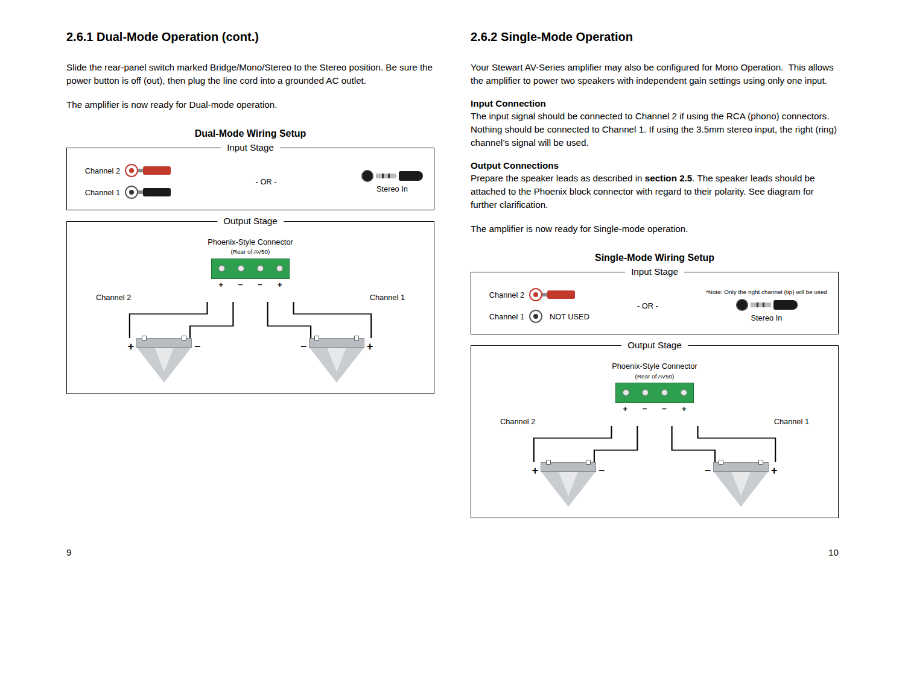2.6.1 Dual-Mode Operation (cont.)
Slide the rear-panel switch marked Bridge/Mono/Stereo to the Stereo position. Be sure the power button is off (out), then plug the line cord into a grounded AC outlet.
The amplifier is now ready for Dual-mode operation.
Dual-Mode Wiring Setup
Input Stage
Channel 2
Channel 1
- OR -
Stereo In
Output Stage
Phoenix-Style Connector
(Rear of AV50)
+−−+
Channel 2 Channel 1
+
−
−
+
9
2.6.2 Single-Mode Operation
Your Stewart AV-Series amplifier may also be configured for Mono Operation. This allows the amplifier to power two speakers with independent gain settings using only one input.
Input Connection
The input signal should be connected to Channel 2 if using the RCA (phono) connectors. Nothing should be connected to Channel 1. If using the 3.5mm stereo input, the right (ring) channel’s signal will be used.
Output Connections
Prepare the speaker leads as described in section 2.5. The speaker leads should be attached to the Phoenix block connector with regard to their polarity. See diagram for further clarification.
The amplifier is now ready for Single-mode operation.
Single-Mode Wiring Setup
Input Stage
Channel 2
Channel 1 NOT USED
- OR -
*Note: Only the right channel (tip) will be used
Stereo In
Output Stage
Phoenix-Style Connector
(Rear of AV50)
+−−+
Channel 2 Channel 1
+
−
−
+
10